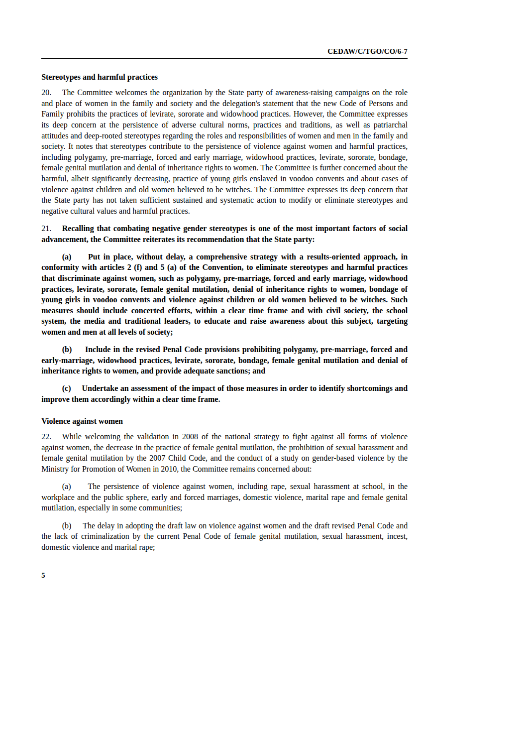CEDAW/C/TGO/CO/6-7
Stereotypes and harmful practices
20. The Committee welcomes the organization by the State party of awareness-raising campaigns on the role and place of women in the family and society and the delegation's statement that the new Code of Persons and Family prohibits the practices of levirate, sororate and widowhood practices. However, the Committee expresses its deep concern at the persistence of adverse cultural norms, practices and traditions, as well as patriarchal attitudes and deep-rooted stereotypes regarding the roles and responsibilities of women and men in the family and society. It notes that stereotypes contribute to the persistence of violence against women and harmful practices, including polygamy, pre-marriage, forced and early marriage, widowhood practices, levirate, sororate, bondage, female genital mutilation and denial of inheritance rights to women. The Committee is further concerned about the harmful, albeit significantly decreasing, practice of young girls enslaved in voodoo convents and about cases of violence against children and old women believed to be witches. The Committee expresses its deep concern that the State party has not taken sufficient sustained and systematic action to modify or eliminate stereotypes and negative cultural values and harmful practices.
21. Recalling that combating negative gender stereotypes is one of the most important factors of social advancement, the Committee reiterates its recommendation that the State party:
(a) Put in place, without delay, a comprehensive strategy with a results-oriented approach, in conformity with articles 2 (f) and 5 (a) of the Convention, to eliminate stereotypes and harmful practices that discriminate against women, such as polygamy, pre-marriage, forced and early marriage, widowhood practices, levirate, sororate, female genital mutilation, denial of inheritance rights to women, bondage of young girls in voodoo convents and violence against children or old women believed to be witches. Such measures should include concerted efforts, within a clear time frame and with civil society, the school system, the media and traditional leaders, to educate and raise awareness about this subject, targeting women and men at all levels of society;
(b) Include in the revised Penal Code provisions prohibiting polygamy, pre-marriage, forced and early-marriage, widowhood practices, levirate, sororate, bondage, female genital mutilation and denial of inheritance rights to women, and provide adequate sanctions; and
(c) Undertake an assessment of the impact of those measures in order to identify shortcomings and improve them accordingly within a clear time frame.
Violence against women
22. While welcoming the validation in 2008 of the national strategy to fight against all forms of violence against women, the decrease in the practice of female genital mutilation, the prohibition of sexual harassment and female genital mutilation by the 2007 Child Code, and the conduct of a study on gender-based violence by the Ministry for Promotion of Women in 2010, the Committee remains concerned about:
(a) The persistence of violence against women, including rape, sexual harassment at school, in the workplace and the public sphere, early and forced marriages, domestic violence, marital rape and female genital mutilation, especially in some communities;
(b) The delay in adopting the draft law on violence against women and the draft revised Penal Code and the lack of criminalization by the current Penal Code of female genital mutilation, sexual harassment, incest, domestic violence and marital rape;
5